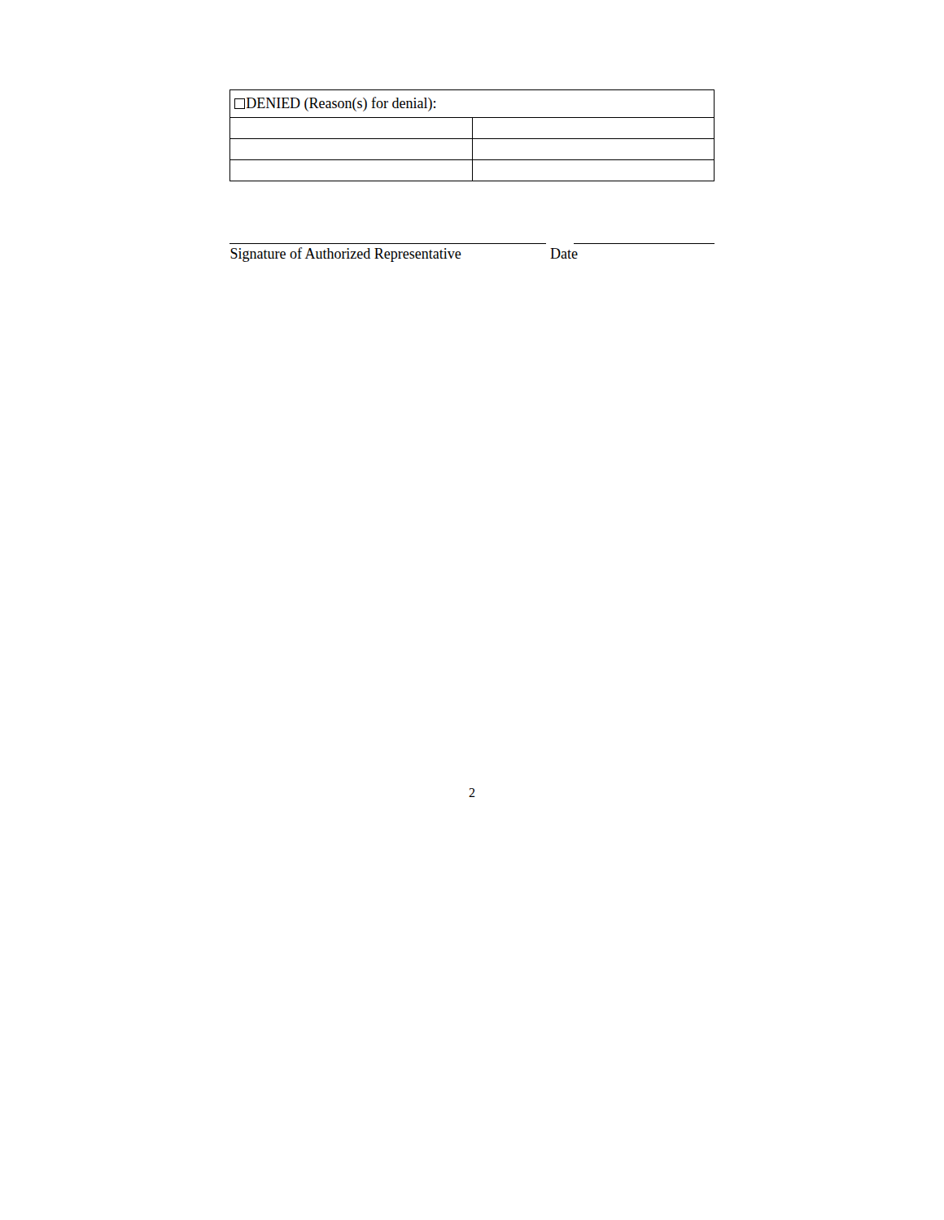| DENIED (Reason(s) for denial): |
Signature of Authorized Representative
Date
2